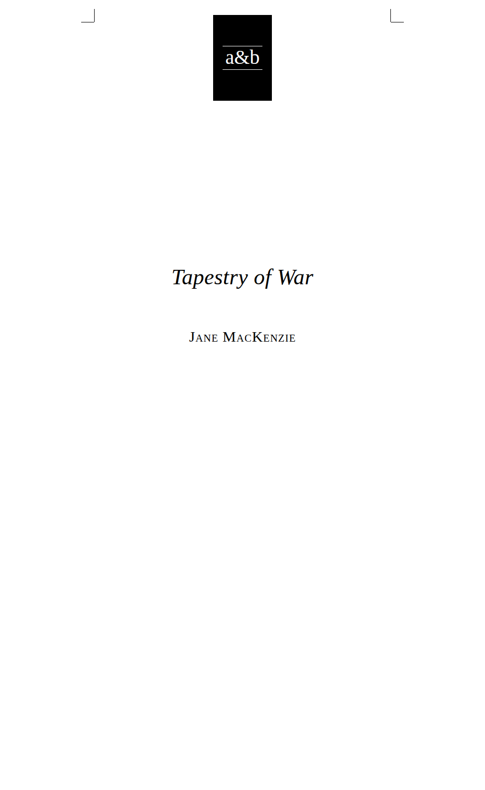a&b
Tapestry of War
Jane MacKenzie